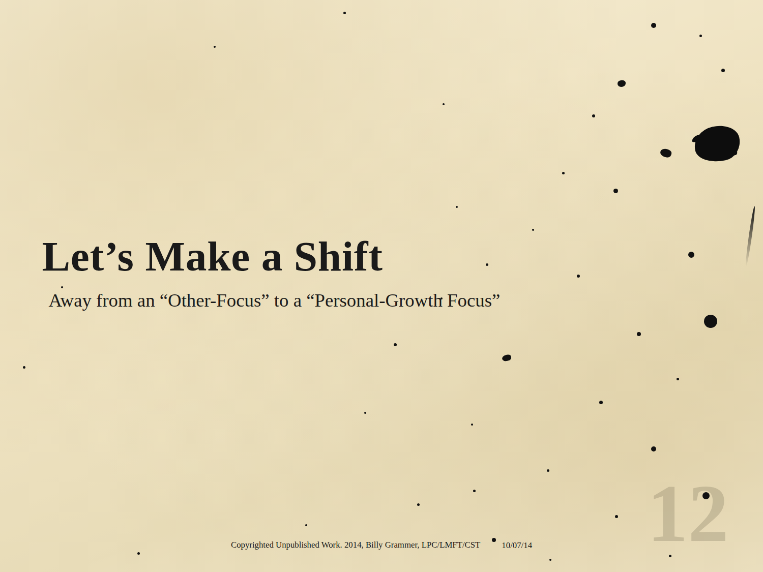Let’s Make a Shift
Away from an “Other-Focus” to a “Personal-Growth Focus”
12
Copyrighted Unpublished Work. 2014, Billy Grammer, LPC/LMFT/CST
10/07/14